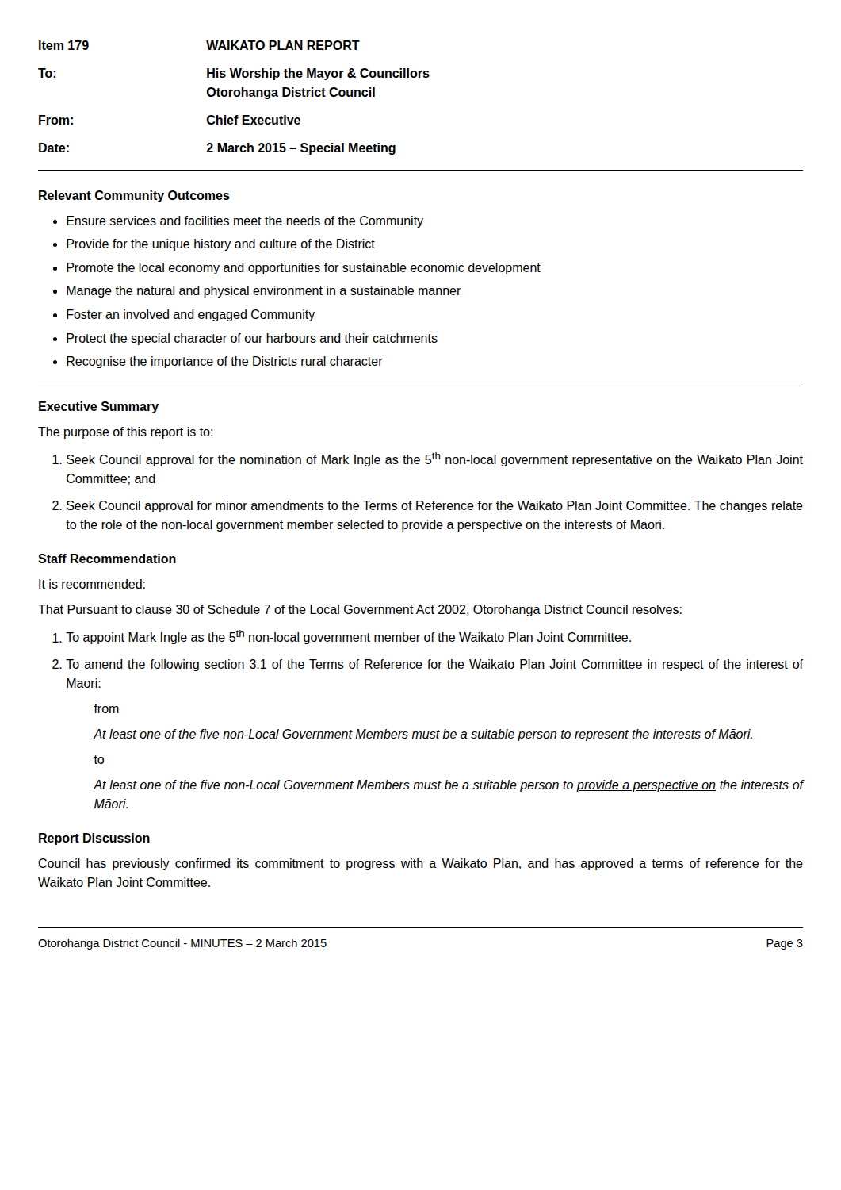| Item 179 | WAIKATO PLAN REPORT |
| To: | His Worship the Mayor & Councillors Otorohanga District Council |
| From: | Chief Executive |
| Date: | 2 March 2015 – Special Meeting |
Relevant Community Outcomes
Ensure services and facilities meet the needs of the Community
Provide for the unique history and culture of the District
Promote the local economy and opportunities for sustainable economic development
Manage the natural and physical environment in a sustainable manner
Foster an involved and engaged Community
Protect the special character of our harbours and their catchments
Recognise the importance of the Districts rural character
Executive Summary
The purpose of this report is to:
Seek Council approval for the nomination of Mark Ingle as the 5th non-local government representative on the Waikato Plan Joint Committee; and
Seek Council approval for minor amendments to the Terms of Reference for the Waikato Plan Joint Committee. The changes relate to the role of the non-local government member selected to provide a perspective on the interests of Māori.
Staff Recommendation
It is recommended:
That Pursuant to clause 30 of Schedule 7 of the Local Government Act 2002, Otorohanga District Council resolves:
To appoint Mark Ingle as the 5th non-local government member of the Waikato Plan Joint Committee.
To amend the following section 3.1 of the Terms of Reference for the Waikato Plan Joint Committee in respect of the interest of Maori:
from
At least one of the five non-Local Government Members must be a suitable person to represent the interests of Māori.
to
At least one of the five non-Local Government Members must be a suitable person to provide a perspective on the interests of Māori.
Report Discussion
Council has previously confirmed its commitment to progress with a Waikato Plan, and has approved a terms of reference for the Waikato Plan Joint Committee.
Otorohanga District Council - MINUTES – 2 March 2015 Page 3